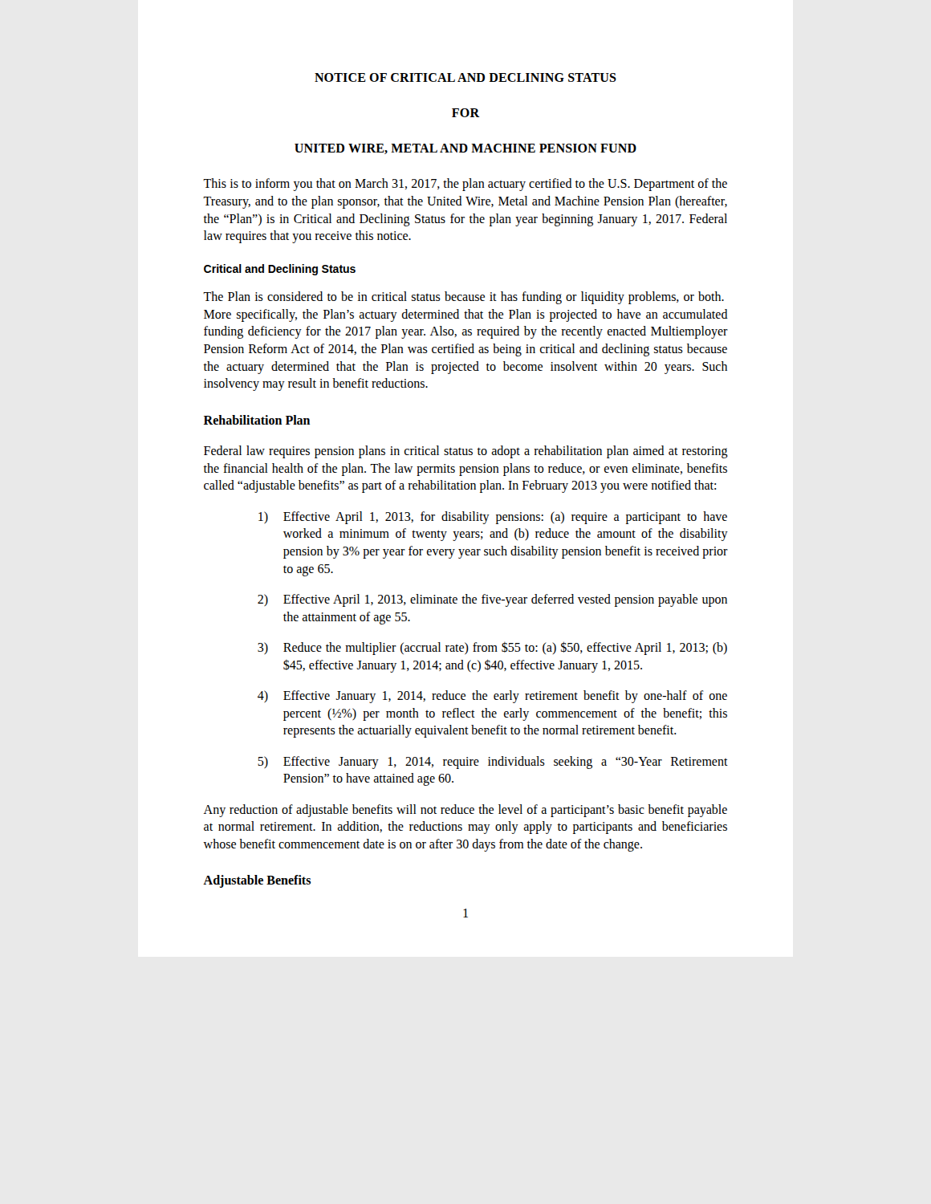Notice of Critical and Declining Status For United Wire, Metal and Machine Pension Fund
This is to inform you that on March 31, 2017, the plan actuary certified to the U.S. Department of the Treasury, and to the plan sponsor, that the United Wire, Metal and Machine Pension Plan (hereafter, the “Plan”) is in Critical and Declining Status for the plan year beginning January 1, 2017. Federal law requires that you receive this notice.
Critical and Declining Status
The Plan is considered to be in critical status because it has funding or liquidity problems, or both. More specifically, the Plan’s actuary determined that the Plan is projected to have an accumulated funding deficiency for the 2017 plan year. Also, as required by the recently enacted Multiemployer Pension Reform Act of 2014, the Plan was certified as being in critical and declining status because the actuary determined that the Plan is projected to become insolvent within 20 years. Such insolvency may result in benefit reductions.
Rehabilitation Plan
Federal law requires pension plans in critical status to adopt a rehabilitation plan aimed at restoring the financial health of the plan. The law permits pension plans to reduce, or even eliminate, benefits called “adjustable benefits” as part of a rehabilitation plan. In February 2013 you were notified that:
Effective April 1, 2013, for disability pensions: (a) require a participant to have worked a minimum of twenty years; and (b) reduce the amount of the disability pension by 3% per year for every year such disability pension benefit is received prior to age 65.
Effective April 1, 2013, eliminate the five-year deferred vested pension payable upon the attainment of age 55.
Reduce the multiplier (accrual rate) from $55 to: (a) $50, effective April 1, 2013; (b) $45, effective January 1, 2014; and (c) $40, effective January 1, 2015.
Effective January 1, 2014, reduce the early retirement benefit by one-half of one percent (½%) per month to reflect the early commencement of the benefit; this represents the actuarially equivalent benefit to the normal retirement benefit.
Effective January 1, 2014, require individuals seeking a “30-Year Retirement Pension” to have attained age 60.
Any reduction of adjustable benefits will not reduce the level of a participant’s basic benefit payable at normal retirement. In addition, the reductions may only apply to participants and beneficiaries whose benefit commencement date is on or after 30 days from the date of the change.
Adjustable Benefits
1